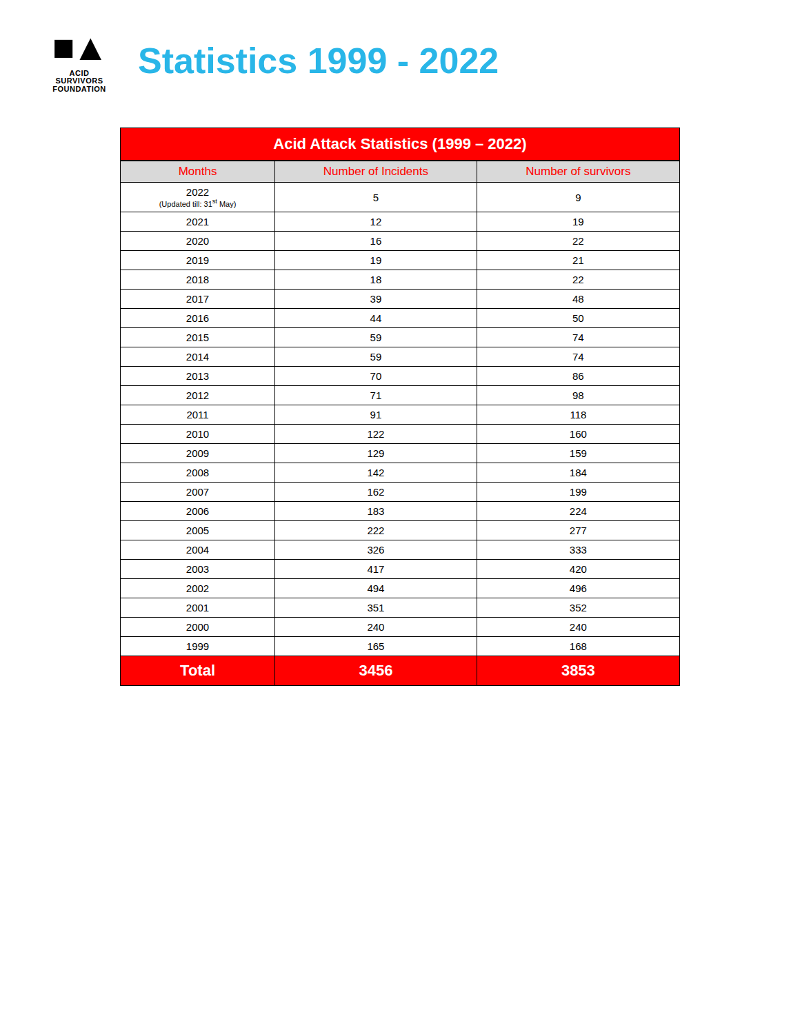■▲
ACID
SURVIVORS
FOUNDATION
Statistics 1999 - 2022
Acid Attack Statistics (1999 – 2022)
| Months | Number of Incidents | Number of survivors |
| --- | --- | --- |
| 2022 (Updated till: 31 st May) | 5 | 9 |
| 2021 | 12 | 19 |
| 2020 | 16 | 22 |
| 2019 | 19 | 21 |
| 2018 | 18 | 22 |
| 2017 | 39 | 48 |
| 2016 | 44 | 50 |
| 2015 | 59 | 74 |
| 2014 | 59 | 74 |
| 2013 | 70 | 86 |
| 2012 | 71 | 98 |
| 2011 | 91 | 118 |
| 2010 | 122 | 160 |
| 2009 | 129 | 159 |
| 2008 | 142 | 184 |
| 2007 | 162 | 199 |
| 2006 | 183 | 224 |
| 2005 | 222 | 277 |
| 2004 | 326 | 333 |
| 2003 | 417 | 420 |
| 2002 | 494 | 496 |
| 2001 | 351 | 352 |
| 2000 | 240 | 240 |
| 1999 | 165 | 168 |
| Total | 3456 | 3853 |